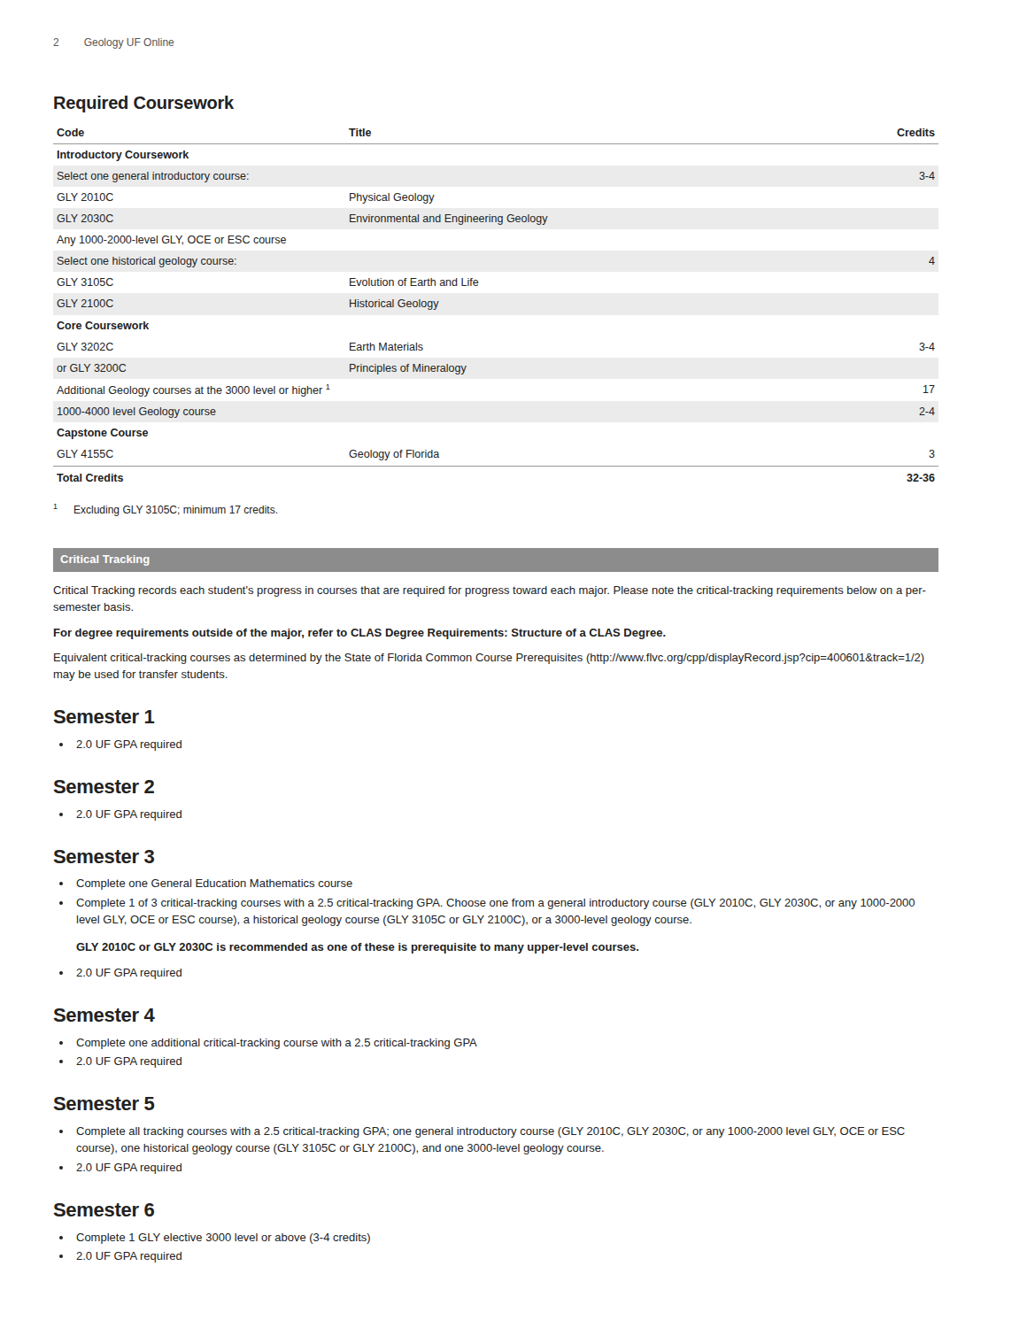2 Geology UF Online
Required Coursework
| Code | Title | Credits |
| --- | --- | --- |
| Introductory Coursework |
| Select one general introductory course: | 3-4 |
| GLY 2010C | Physical Geology | |
| GLY 2030C | Environmental and Engineering Geology | |
| Any 1000-2000-level GLY, OCE or ESC course | |
| Select one historical geology course: | 4 |
| GLY 3105C | Evolution of Earth and Life | |
| GLY 2100C | Historical Geology | |
| Core Coursework |
| GLY 3202C | Earth Materials | 3-4 |
| or GLY 3200C | Principles of Mineralogy | |
| Additional Geology courses at the 3000 level or higher 1 | 17 |
| 1000-4000 level Geology course | 2-4 |
| Capstone Course |
| GLY 4155C | Geology of Florida | 3 |
| Total Credits | 32-36 |
1Excluding GLY 3105C; minimum 17 credits.
Critical Tracking
Critical Tracking records each student's progress in courses that are required for progress toward each major. Please note the critical-tracking requirements below on a per-semester basis.
For degree requirements outside of the major, refer to CLAS Degree Requirements: Structure of a CLAS Degree.
Equivalent critical-tracking courses as determined by the State of Florida Common Course Prerequisites (http://www.flvc.org/cpp/displayRecord.jsp?cip=400601&track=1/2) may be used for transfer students.
Semester 1
2.0 UF GPA required
Semester 2
2.0 UF GPA required
Semester 3
Complete one General Education Mathematics course
Complete 1 of 3 critical-tracking courses with a 2.5 critical-tracking GPA. Choose one from a general introductory course (GLY 2010C, GLY 2030C, or any 1000-2000 level GLY, OCE or ESC course), a historical geology course (GLY 3105C or GLY 2100C), or a 3000-level geology course.
GLY 2010C or GLY 2030C is recommended as one of these is prerequisite to many upper-level courses.
2.0 UF GPA required
Semester 4
Complete one additional critical-tracking course with a 2.5 critical-tracking GPA
2.0 UF GPA required
Semester 5
Complete all tracking courses with a 2.5 critical-tracking GPA; one general introductory course (GLY 2010C, GLY 2030C, or any 1000-2000 level GLY, OCE or ESC course), one historical geology course (GLY 3105C or GLY 2100C), and one 3000-level geology course.
2.0 UF GPA required
Semester 6
Complete 1 GLY elective 3000 level or above (3-4 credits)
2.0 UF GPA required